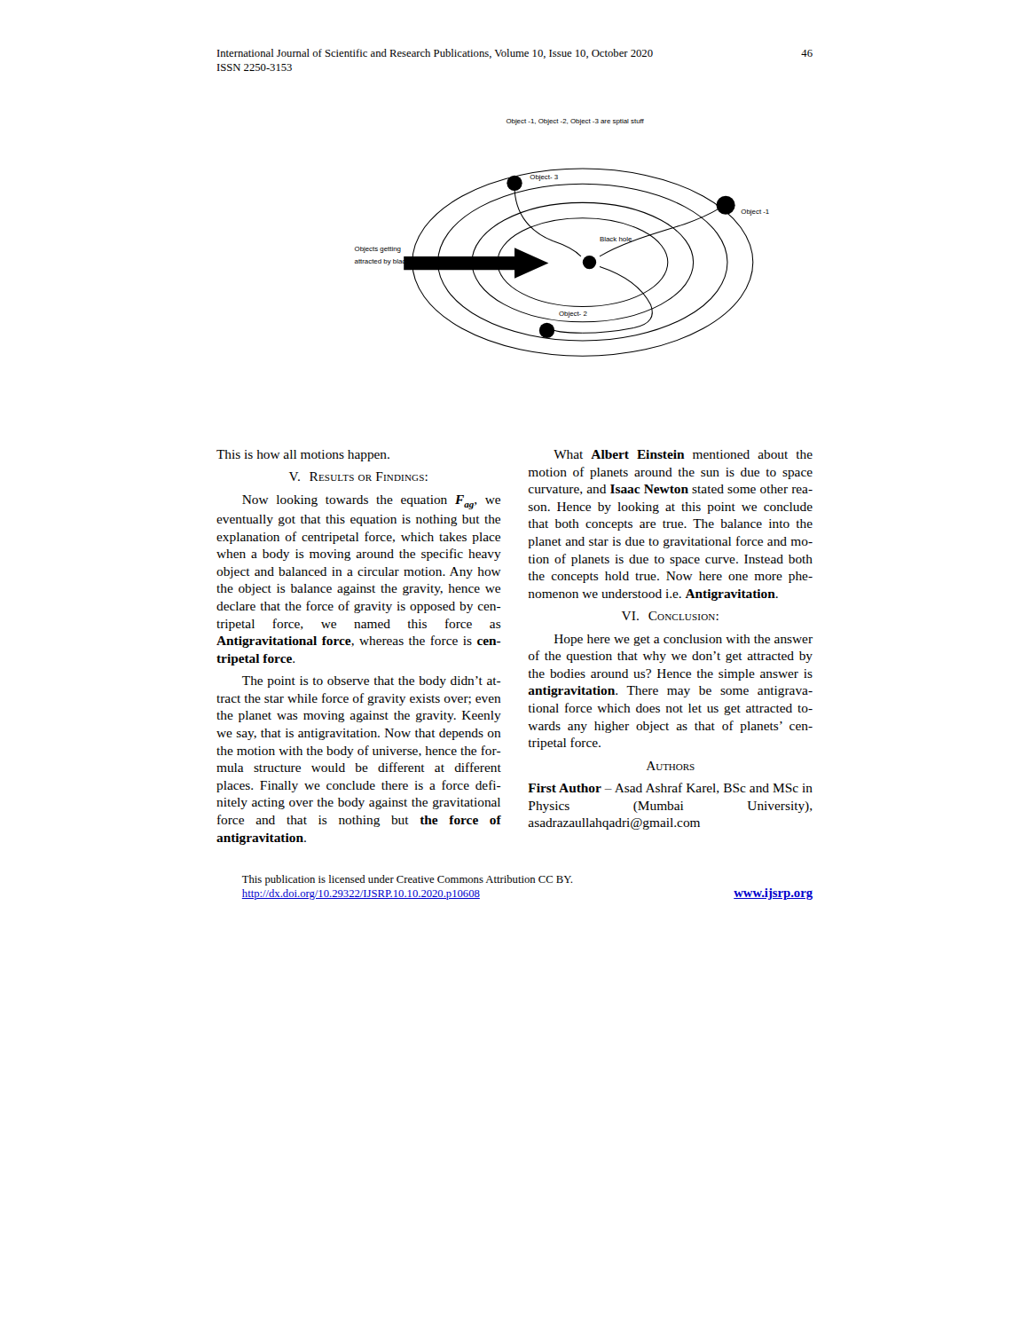International Journal of Scientific and Research Publications, Volume 10, Issue 10, October 2020
ISSN 2250-3153
46
Object -1, Object -2, Object -3 are sptial stuff Object- 3 Black hole Object -1 Object- 2 Objects getting attracted by black hole.
This is how all motions happen.
V. Results or Findings:
Now looking towards the equation Fag, we eventually got that this equation is nothing but the explanation of centripetal force, which takes place when a body is moving around the specific heavy object and balanced in a circular motion. Any how the object is balance against the gravity, hence we declare that the force of gravity is opposed by centripetal force, we named this force as Antigravitational force, whereas the force is centripetal force.
The point is to observe that the body didn’t attract the star while force of gravity exists over; even the planet was moving against the gravity. Keenly we say, that is antigravitation. Now that depends on the motion with the body of universe, hence the formula structure would be different at different places. Finally we conclude there is a force definitely acting over the body against the gravitational force and that is nothing but the force of antigravitation.
What Albert Einstein mentioned about the motion of planets around the sun is due to space curvature, and Isaac Newton stated some other reason. Hence by looking at this point we conclude that both concepts are true. The balance into the planet and star is due to gravitational force and motion of planets is due to space curve. Instead both the concepts hold true. Now here one more phenomenon we understood i.e. Antigravitation.
VI. Conclusion:
Hope here we get a conclusion with the answer of the question that why we don’t get attracted by the bodies around us? Hence the simple answer is antigravitation. There may be some antigravational force which does not let us get attracted towards any higher object as that of planets’ centripetal force.
Authors
First Author – Asad Ashraf Karel, BSc and MSc in Physics (Mumbai University), asadrazaullahqadri@gmail.com
This publication is licensed under Creative Commons Attribution CC BY.
http://dx.doi.org/10.29322/IJSRP.10.10.2020.p10608 www.ijsrp.org